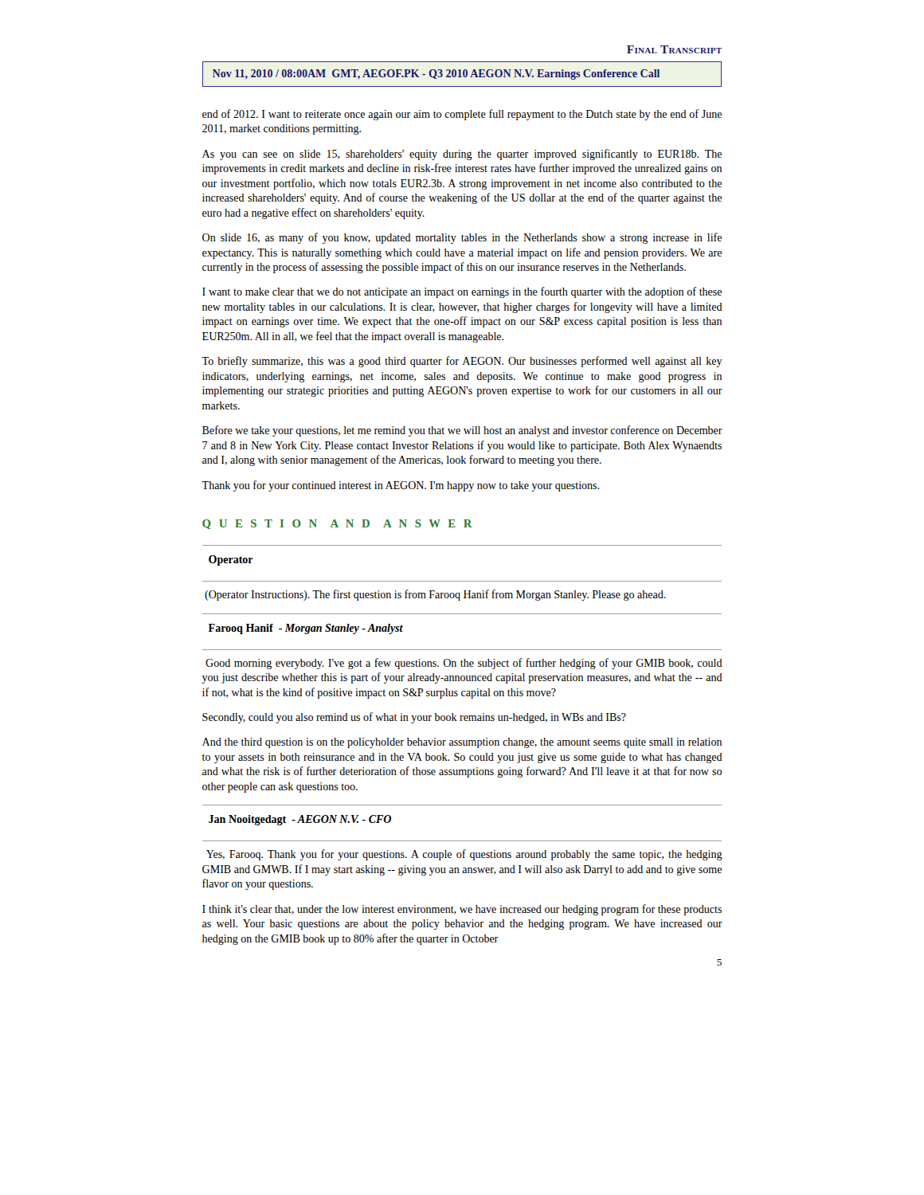Final Transcript
Nov 11, 2010 / 08:00AM GMT, AEGOF.PK - Q3 2010 AEGON N.V. Earnings Conference Call
end of 2012. I want to reiterate once again our aim to complete full repayment to the Dutch state by the end of June 2011, market conditions permitting.
As you can see on slide 15, shareholders' equity during the quarter improved significantly to EUR18b. The improvements in credit markets and decline in risk-free interest rates have further improved the unrealized gains on our investment portfolio, which now totals EUR2.3b. A strong improvement in net income also contributed to the increased shareholders' equity. And of course the weakening of the US dollar at the end of the quarter against the euro had a negative effect on shareholders' equity.
On slide 16, as many of you know, updated mortality tables in the Netherlands show a strong increase in life expectancy. This is naturally something which could have a material impact on life and pension providers. We are currently in the process of assessing the possible impact of this on our insurance reserves in the Netherlands.
I want to make clear that we do not anticipate an impact on earnings in the fourth quarter with the adoption of these new mortality tables in our calculations. It is clear, however, that higher charges for longevity will have a limited impact on earnings over time. We expect that the one-off impact on our S&P excess capital position is less than EUR250m. All in all, we feel that the impact overall is manageable.
To briefly summarize, this was a good third quarter for AEGON. Our businesses performed well against all key indicators, underlying earnings, net income, sales and deposits. We continue to make good progress in implementing our strategic priorities and putting AEGON's proven expertise to work for our customers in all our markets.
Before we take your questions, let me remind you that we will host an analyst and investor conference on December 7 and 8 in New York City. Please contact Investor Relations if you would like to participate. Both Alex Wynaendts and I, along with senior management of the Americas, look forward to meeting you there.
Thank you for your continued interest in AEGON. I'm happy now to take your questions.
Q U E S T I O N A N D A N S W E R
Operator
(Operator Instructions). The first question is from Farooq Hanif from Morgan Stanley. Please go ahead.
Farooq Hanif - Morgan Stanley - Analyst
Good morning everybody. I've got a few questions. On the subject of further hedging of your GMIB book, could you just describe whether this is part of your already-announced capital preservation measures, and what the -- and if not, what is the kind of positive impact on S&P surplus capital on this move?
Secondly, could you also remind us of what in your book remains un-hedged, in WBs and IBs?
And the third question is on the policyholder behavior assumption change, the amount seems quite small in relation to your assets in both reinsurance and in the VA book. So could you just give us some guide to what has changed and what the risk is of further deterioration of those assumptions going forward? And I'll leave it at that for now so other people can ask questions too.
Jan Nooitgedagt - AEGON N.V. - CFO
Yes, Farooq. Thank you for your questions. A couple of questions around probably the same topic, the hedging GMIB and GMWB. If I may start asking -- giving you an answer, and I will also ask Darryl to add and to give some flavor on your questions.
I think it's clear that, under the low interest environment, we have increased our hedging program for these products as well. Your basic questions are about the policy behavior and the hedging program. We have increased our hedging on the GMIB book up to 80% after the quarter in October
5